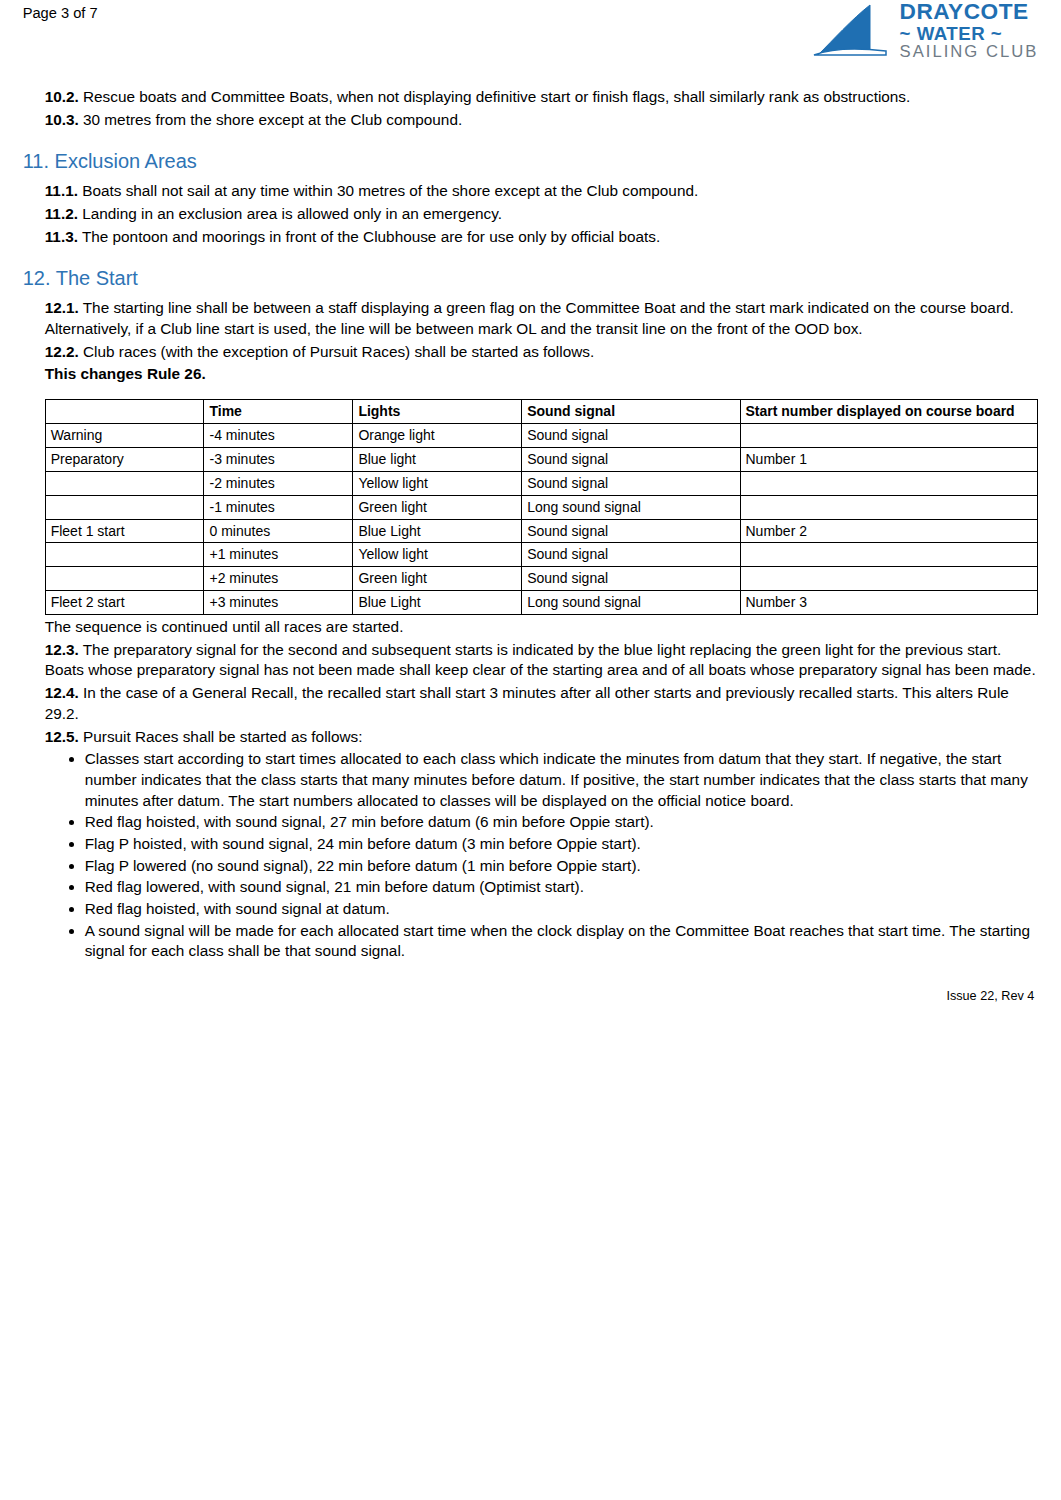Page 3 of 7
DRAYCOTE
~ WATER ~
SAILING CLUB
10.2. Rescue boats and Committee Boats, when not displaying definitive start or finish flags, shall similarly rank as obstructions.
10.3. 30 metres from the shore except at the Club compound.
11. Exclusion Areas
11.1. Boats shall not sail at any time within 30 metres of the shore except at the Club compound.
11.2. Landing in an exclusion area is allowed only in an emergency.
11.3. The pontoon and moorings in front of the Clubhouse are for use only by official boats.
12. The Start
12.1. The starting line shall be between a staff displaying a green flag on the Committee Boat and the start mark indicated on the course board. Alternatively, if a Club line start is used, the line will be between mark OL and the transit line on the front of the OOD box.
12.2. Club races (with the exception of Pursuit Races) shall be started as follows.
This changes Rule 26.
| | Time | Lights | Sound signal | Start number displayed on course board |
| --- | --- | --- | --- | --- |
| Warning | -4 minutes | Orange light | Sound signal | |
| Preparatory | -3 minutes | Blue light | Sound signal | Number 1 |
| | -2 minutes | Yellow light | Sound signal | |
| | -1 minutes | Green light | Long sound signal | |
| Fleet 1 start | 0 minutes | Blue Light | Sound signal | Number 2 |
| | +1 minutes | Yellow light | Sound signal | |
| | +2 minutes | Green light | Sound signal | |
| Fleet 2 start | +3 minutes | Blue Light | Long sound signal | Number 3 |
The sequence is continued until all races are started.
12.3. The preparatory signal for the second and subsequent starts is indicated by the blue light replacing the green light for the previous start. Boats whose preparatory signal has not been made shall keep clear of the starting area and of all boats whose preparatory signal has been made.
12.4. In the case of a General Recall, the recalled start shall start 3 minutes after all other starts and previously recalled starts. This alters Rule 29.2.
12.5. Pursuit Races shall be started as follows:
Classes start according to start times allocated to each class which indicate the minutes from datum that they start. If negative, the start number indicates that the class starts that many minutes before datum. If positive, the start number indicates that the class starts that many minutes after datum. The start numbers allocated to classes will be displayed on the official notice board.
Red flag hoisted, with sound signal, 27 min before datum (6 min before Oppie start).
Flag P hoisted, with sound signal, 24 min before datum (3 min before Oppie start).
Flag P lowered (no sound signal), 22 min before datum (1 min before Oppie start).
Red flag lowered, with sound signal, 21 min before datum (Optimist start).
Red flag hoisted, with sound signal at datum.
A sound signal will be made for each allocated start time when the clock display on the Committee Boat reaches that start time. The starting signal for each class shall be that sound signal.
Issue 22, Rev 4